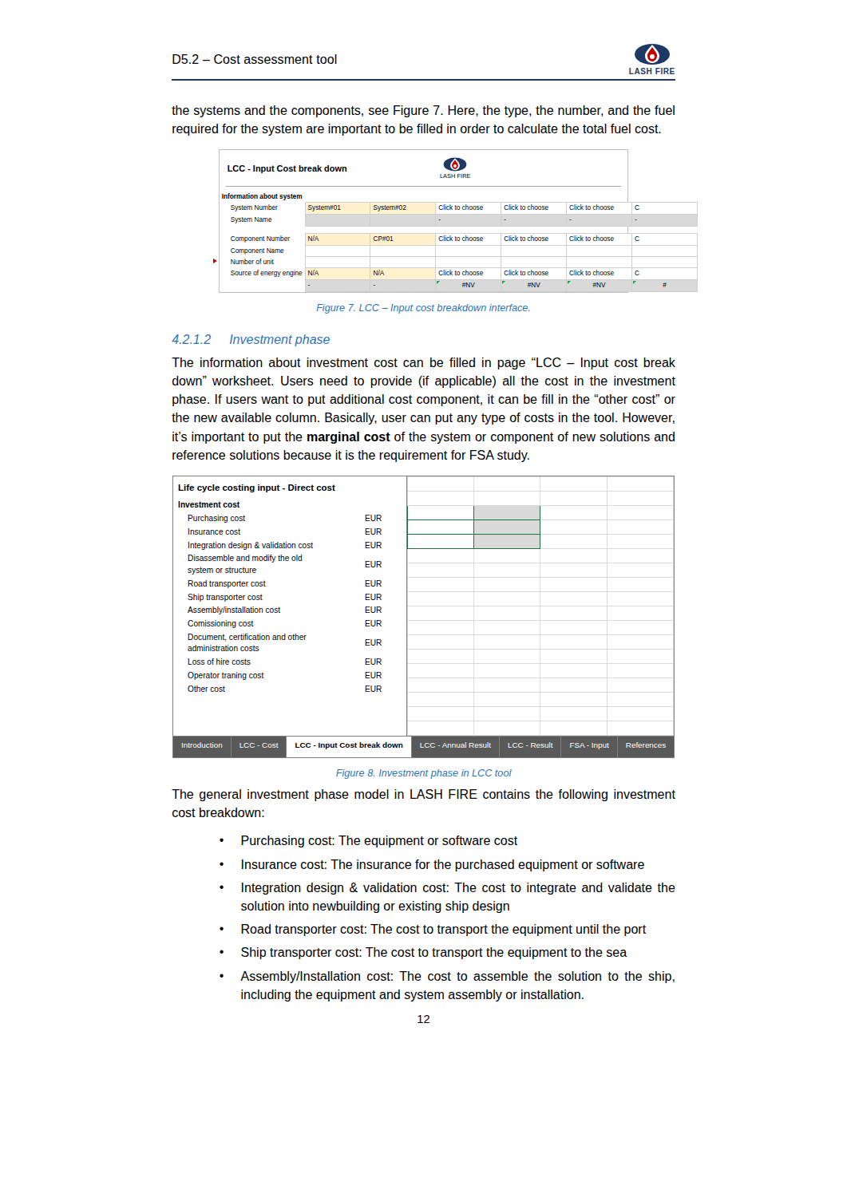D5.2 – Cost assessment tool
LASH FIRE
the systems and the components, see Figure 7. Here, the type, the number, and the fuel required for the system are important to be filled in order to calculate the total fuel cost.
LCC - Input Cost break down
LASH FIRE
| Information about system | | | | | | |
| System Number | System#01 | System#02 | Click to choose | Click to choose | Click to choose | C |
| System Name | | | - | - | - | - |
| Component Number | N/A | CP#01 | Click to choose | Click to choose | Click to choose | C |
| Component Name | | | | | | |
| Number of unit | | | | | | |
| Source of energy engine | N/A | N/A | Click to choose | Click to choose | Click to choose | C |
| | - | - | #NV | #NV | #NV | # |
Figure 7. LCC – Input cost breakdown interface.
4.2.1.2 Investment phase
The information about investment cost can be filled in page “LCC – Input cost break down” worksheet. Users need to provide (if applicable) all the cost in the investment phase. If users want to put additional cost component, it can be fill in the “other cost” or the new available column. Basically, user can put any type of costs in the tool. However, it’s important to put the marginal cost of the system or component of new solutions and reference solutions because it is the requirement for FSA study.
Life cycle costing input - Direct cost
Investment cost
| Purchasing cost | EUR |
| Insurance cost | EUR |
| Integration design & validation cost | EUR |
| Disassemble and modify the old system or structure | EUR |
| Road transporter cost | EUR |
| Ship transporter cost | EUR |
| Assembly/installation cost | EUR |
| Comissioning cost | EUR |
| Document, certification and other administration costs | EUR |
| Loss of hire costs | EUR |
| Operator traning cost | EUR |
| Other cost | EUR |
Introduction
LCC - Cost
LCC - Input Cost break down
LCC - Annual Result
LCC - Result
FSA - Input
References
⊕
Figure 8. Investment phase in LCC tool
The general investment phase model in LASH FIRE contains the following investment cost breakdown:
Purchasing cost: The equipment or software cost
Insurance cost: The insurance for the purchased equipment or software
Integration design & validation cost: The cost to integrate and validate the solution into newbuilding or existing ship design
Road transporter cost: The cost to transport the equipment until the port
Ship transporter cost: The cost to transport the equipment to the sea
Assembly/Installation cost: The cost to assemble the solution to the ship, including the equipment and system assembly or installation.
12